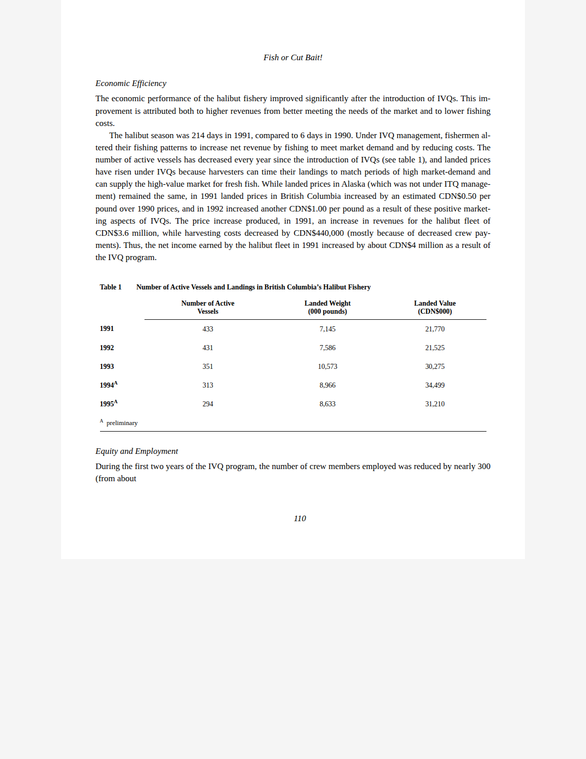Fish or Cut Bait!
Economic Efficiency
The economic performance of the halibut fishery improved significantly after the introduction of IVQs. This improvement is attributed both to higher revenues from better meeting the needs of the market and to lower fishing costs.
The halibut season was 214 days in 1991, compared to 6 days in 1990. Under IVQ management, fishermen altered their fishing patterns to increase net revenue by fishing to meet market demand and by reducing costs. The number of active vessels has decreased every year since the introduction of IVQs (see table 1), and landed prices have risen under IVQs because harvesters can time their landings to match periods of high market-demand and can supply the high-value market for fresh fish. While landed prices in Alaska (which was not under ITQ management) remained the same, in 1991 landed prices in British Columbia increased by an estimated CDN$0.50 per pound over 1990 prices, and in 1992 increased another CDN$1.00 per pound as a result of these positive marketing aspects of IVQs. The price increase produced, in 1991, an increase in revenues for the halibut fleet of CDN$3.6 million, while harvesting costs decreased by CDN$440,000 (mostly because of decreased crew payments). Thus, the net income earned by the halibut fleet in 1991 increased by about CDN$4 million as a result of the IVQ program.
Table 1 Number of Active Vessels and Landings in British Columbia’s Halibut Fishery
| | Number of Active Vessels | Landed Weight (000 pounds) | Landed Value (CDN$000) |
| --- | --- | --- | --- |
| 1991 | 433 | 7,145 | 21,770 |
| 1992 | 431 | 7,586 | 21,525 |
| 1993 | 351 | 10,573 | 30,275 |
| 1994 A | 313 | 8,966 | 34,499 |
| 1995 A | 294 | 8,633 | 31,210 |
| A preliminary |
Equity and Employment
During the first two years of the IVQ program, the number of crew members employed was reduced by nearly 300 (from about
110